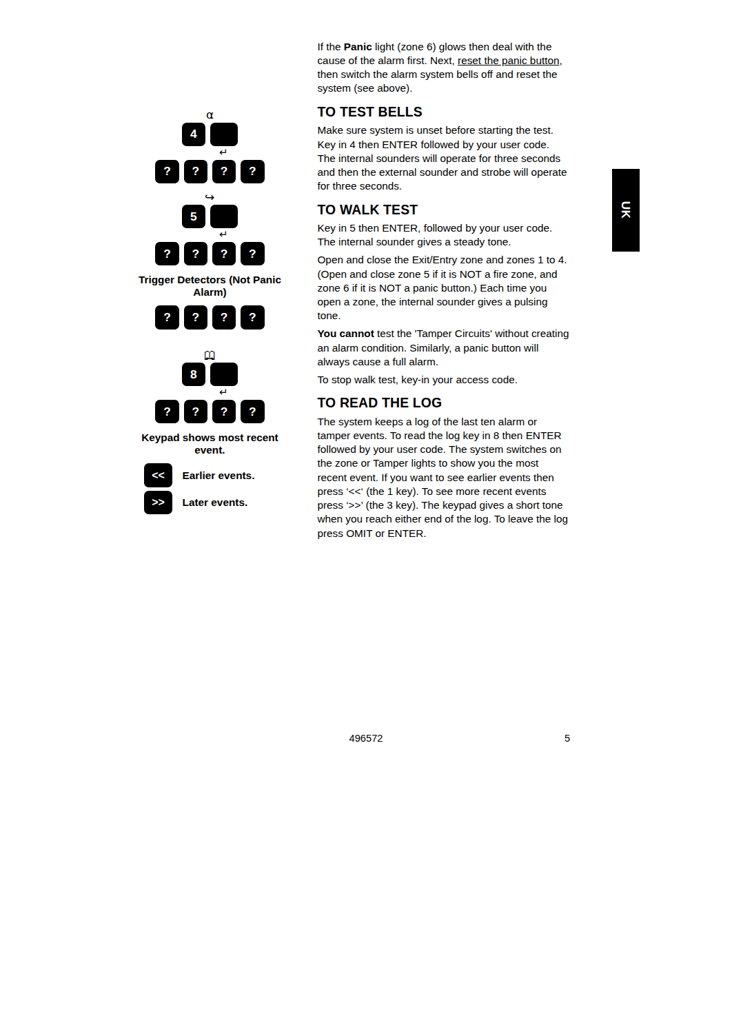UK
⍺
4
↵
????
↪
5
↵
????
Trigger Detectors (Not Panic Alarm)
????
🕮
8
↵
????
Keypad shows most recent event.
<< Earlier events.
>> Later events.
If the Panic light (zone 6) glows then deal with the cause of the alarm first. Next, reset the panic button, then switch the alarm system bells off and reset the system (see above).
TO TEST BELLS
Make sure system is unset before starting the test. Key in 4 then ENTER followed by your user code. The internal sounders will operate for three seconds and then the external sounder and strobe will operate for three seconds.
TO WALK TEST
Key in 5 then ENTER, followed by your user code. The internal sounder gives a steady tone.
Open and close the Exit/Entry zone and zones 1 to 4. (Open and close zone 5 if it is NOT a fire zone, and zone 6 if it is NOT a panic button.) Each time you open a zone, the internal sounder gives a pulsing tone.
You cannot test the 'Tamper Circuits' without creating an alarm condition. Similarly, a panic button will always cause a full alarm.
To stop walk test, key-in your access code.
TO READ THE LOG
The system keeps a log of the last ten alarm or tamper events. To read the log key in 8 then ENTER followed by your user code. The system switches on the zone or Tamper lights to show you the most recent event. If you want to see earlier events then press ‘<<‘ (the 1 key). To see more recent events press ‘>>’ (the 3 key). The keypad gives a short tone when you reach either end of the log. To leave the log press OMIT or ENTER.
496572 5